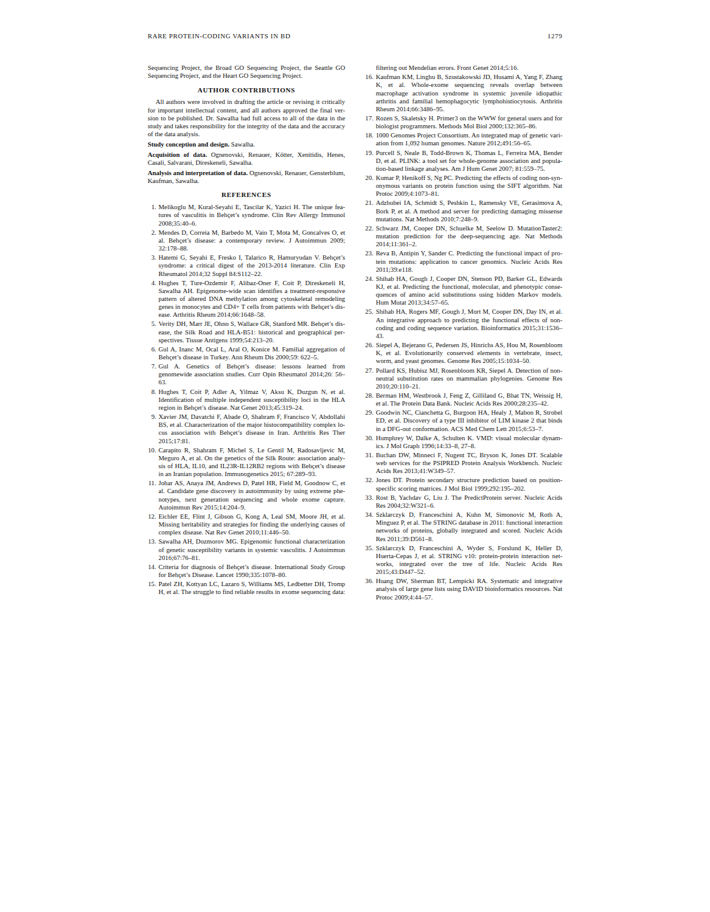Rare protein-coding variants in BD 1279
Sequencing Project, the Broad GO Sequencing Project, the Seattle GO Sequencing Project, and the Heart GO Sequencing Project.
Author Contributions
All authors were involved in drafting the article or revising it critically for important intellectual content, and all authors approved the final version to be published. Dr. Sawalha had full access to all of the data in the study and takes responsibility for the integrity of the data and the accuracy of the data analysis.
Study conception and design. Sawalha.
Acquisition of data. Ognenovski, Renauer, Kötter, Xenitidis, Henes, Casali, Salvarani, Direskeneli, Sawalha.
Analysis and interpretation of data. Ognenovski, Renauer, Gensterblum, Kaufman, Sawalha.
References
Melikoglu M, Kural-Seyahi E, Tascilar K, Yazici H. The unique features of vasculitis in Behçet’s syndrome. Clin Rev Allergy Immunol 2008;35:40–6.
Mendes D, Correia M, Barbedo M, Vaio T, Mota M, Goncalves O, et al. Behçet’s disease: a contemporary review. J Autoimmun 2009; 32:178–88.
Hatemi G, Seyahi E, Fresko I, Talarico R, Hamuryudan V. Behçet’s syndrome: a critical digest of the 2013-2014 literature. Clin Exp Rheumatol 2014;32 Suppl 84:S112–22.
Hughes T, Ture-Ozdemir F, Alibaz-Oner F, Coit P, Direskeneli H, Sawalha AH. Epigenome-wide scan identifies a treatment-responsive pattern of altered DNA methylation among cytoskeletal remodeling genes in monocytes and CD4+ T cells from patients with Behçet’s disease. Arthritis Rheum 2014;66:1648–58.
Verity DH, Marr JE, Ohno S, Wallace GR, Stanford MR. Behçet’s disease, the Silk Road and HLA-B51: historical and geographical perspectives. Tissue Antigens 1999;54:213–20.
Gul A, Inanc M, Ocal L, Aral O, Konice M. Familial aggregation of Behçet’s disease in Turkey. Ann Rheum Dis 2000;59: 622–5.
Gul A. Genetics of Behçet’s disease: lessons learned from genomewide association studies. Curr Opin Rheumatol 2014;26: 56–63.
Hughes T, Coit P, Adler A, Yilmaz V, Aksu K, Duzgun N, et al. Identification of multiple independent susceptibility loci in the HLA region in Behçet’s disease. Nat Genet 2013;45:319–24.
Xavier JM, Davatchi F, Abade O, Shahram F, Francisco V, Abdollahi BS, et al. Characterization of the major histocompatibility complex locus association with Behçet’s disease in Iran. Arthritis Res Ther 2015;17:81.
Carapito R, Shahram F, Michel S, Le Gentil M, Radosavljevic M, Meguro A, et al. On the genetics of the Silk Route: association analysis of HLA, IL10, and IL23R-IL12RB2 regions with Behçet’s disease in an Iranian population. Immunogenetics 2015; 67:289–93.
Johar AS, Anaya JM, Andrews D, Patel HR, Field M, Goodnow C, et al. Candidate gene discovery in autoimmunity by using extreme phenotypes, next generation sequencing and whole exome capture. Autoimmun Rev 2015;14:204–9.
Eichler EE, Flint J, Gibson G, Kong A, Leal SM, Moore JH, et al. Missing heritability and strategies for finding the underlying causes of complex disease. Nat Rev Genet 2010;11:446–50.
Sawalha AH, Dozmorov MG. Epigenomic functional characterization of genetic susceptibility variants in systemic vasculitis. J Autoimmun 2016;67:76–81.
Criteria for diagnosis of Behçet’s disease. International Study Group for Behçet’s Disease. Lancet 1990;335:1078–80.
Patel ZH, Kottyan LC, Lazaro S, Williams MS, Ledbetter DH, Tromp H, et al. The struggle to find reliable results in exome sequencing data: filtering out Mendelian errors. Front Genet 2014;5:16.
Kaufman KM, Linghu B, Szustakowski JD, Husami A, Yang F, Zhang K, et al. Whole-exome sequencing reveals overlap between macrophage activation syndrome in systemic juvenile idiopathic arthritis and familial hemophagocytic lymphohistiocytosis. Arthritis Rheum 2014;66:3486–95.
Rozen S, Skaletsky H. Primer3 on the WWW for general users and for biologist programmers. Methods Mol Biol 2000;132:365–86.
1000 Genomes Project Consortium. An integrated map of genetic variation from 1,092 human genomes. Nature 2012;491:56–65.
Purcell S, Neale B, Todd-Brown K, Thomas L, Ferreira MA, Bender D, et al. PLINK: a tool set for whole-genome association and population-based linkage analyses. Am J Hum Genet 2007; 81:559–75.
Kumar P, Henikoff S, Ng PC. Predicting the effects of coding non-synonymous variants on protein function using the SIFT algorithm. Nat Protoc 2009;4:1073–81.
Adzhubei IA, Schmidt S, Peshkin L, Ramensky VE, Gerasimova A, Bork P, et al. A method and server for predicting damaging missense mutations. Nat Methods 2010;7:248–9.
Schwarz JM, Cooper DN, Schuelke M, Seelow D. MutationTaster2: mutation prediction for the deep-sequencing age. Nat Methods 2014;11:361–2.
Reva B, Antipin Y, Sander C. Predicting the functional impact of protein mutations: application to cancer genomics. Nucleic Acids Res 2011;39:e118.
Shihab HA, Gough J, Cooper DN, Stenson PD, Barker GL, Edwards KJ, et al. Predicting the functional, molecular, and phenotypic consequences of amino acid substitutions using hidden Markov models. Hum Mutat 2013;34:57–65.
Shihab HA, Rogers MF, Gough J, Mort M, Cooper DN, Day IN, et al. An integrative approach to predicting the functional effects of non-coding and coding sequence variation. Bioinformatics 2015;31:1536–43.
Siepel A, Bejerano G, Pedersen JS, Hinrichs AS, Hou M, Rosenbloom K, et al. Evolutionarily conserved elements in vertebrate, insect, worm, and yeast genomes. Genome Res 2005;15:1034–50.
Pollard KS, Hubisz MJ, Rosenbloom KR, Siepel A. Detection of nonneutral substitution rates on mammalian phylogenies. Genome Res 2010;20:110–21.
Berman HM, Westbrook J, Feng Z, Gilliland G, Bhat TN, Weissig H, et al. The Protein Data Bank. Nucleic Acids Res 2000;28:235–42.
Goodwin NC, Cianchetta G, Burgoon HA, Healy J, Mabon R, Strobel ED, et al. Discovery of a type III inhibitor of LIM kinase 2 that binds in a DFG-out conformation. ACS Med Chem Lett 2015;6:53–7.
Humphrey W, Dalke A, Schulten K. VMD: visual molecular dynamics. J Mol Graph 1996;14:33–8, 27–8.
Buchan DW, Minneci F, Nugent TC, Bryson K, Jones DT. Scalable web services for the PSIPRED Protein Analysis Workbench. Nucleic Acids Res 2013;41:W349–57.
Jones DT. Protein secondary structure prediction based on position-specific scoring matrices. J Mol Biol 1999;292:195–202.
Rost B, Yachdav G, Liu J. The PredictProtein server. Nucleic Acids Res 2004;32:W321–6.
Szklarczyk D, Franceschini A, Kuhn M, Simonovic M, Roth A, Minguez P, et al. The STRING database in 2011: functional interaction networks of proteins, globally integrated and scored. Nucleic Acids Res 2011;39:D561–8.
Szklarczyk D, Franceschini A, Wyder S, Forslund K, Heller D, Huerta-Cepas J, et al. STRING v10: protein-protein interaction networks, integrated over the tree of life. Nucleic Acids Res 2015;43:D447–52.
Huang DW, Sherman BT, Lempicki RA. Systematic and integrative analysis of large gene lists using DAVID bioinformatics resources. Nat Protoc 2009;4:44–57.